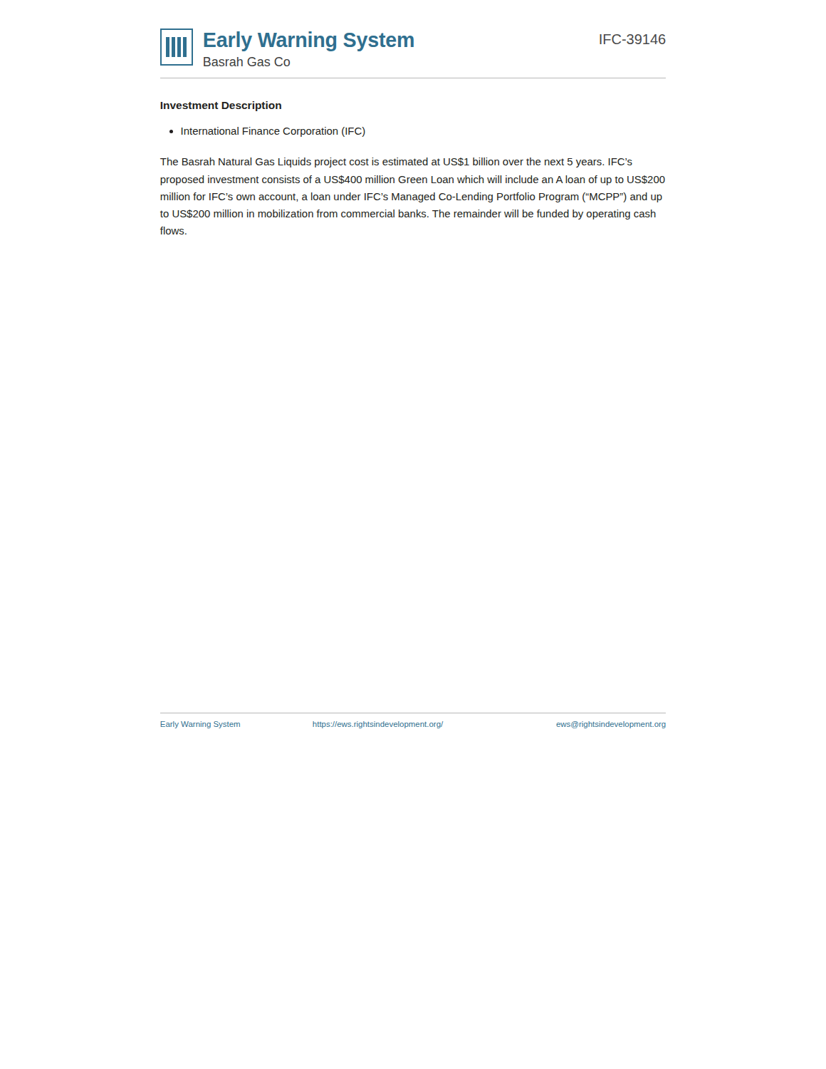Early Warning System
Basrah Gas Co
IFC-39146
Investment Description
International Finance Corporation (IFC)
The Basrah Natural Gas Liquids project cost is estimated at US$1 billion over the next 5 years. IFC’s proposed investment consists of a US$400 million Green Loan which will include an A loan of up to US$200 million for IFC’s own account, a loan under IFC’s Managed Co-Lending Portfolio Program (“MCPP”) and up to US$200 million in mobilization from commercial banks. The remainder will be funded by operating cash flows.
Early Warning System
https://ews.rightsindevelopment.org/
ews@rightsindevelopment.org